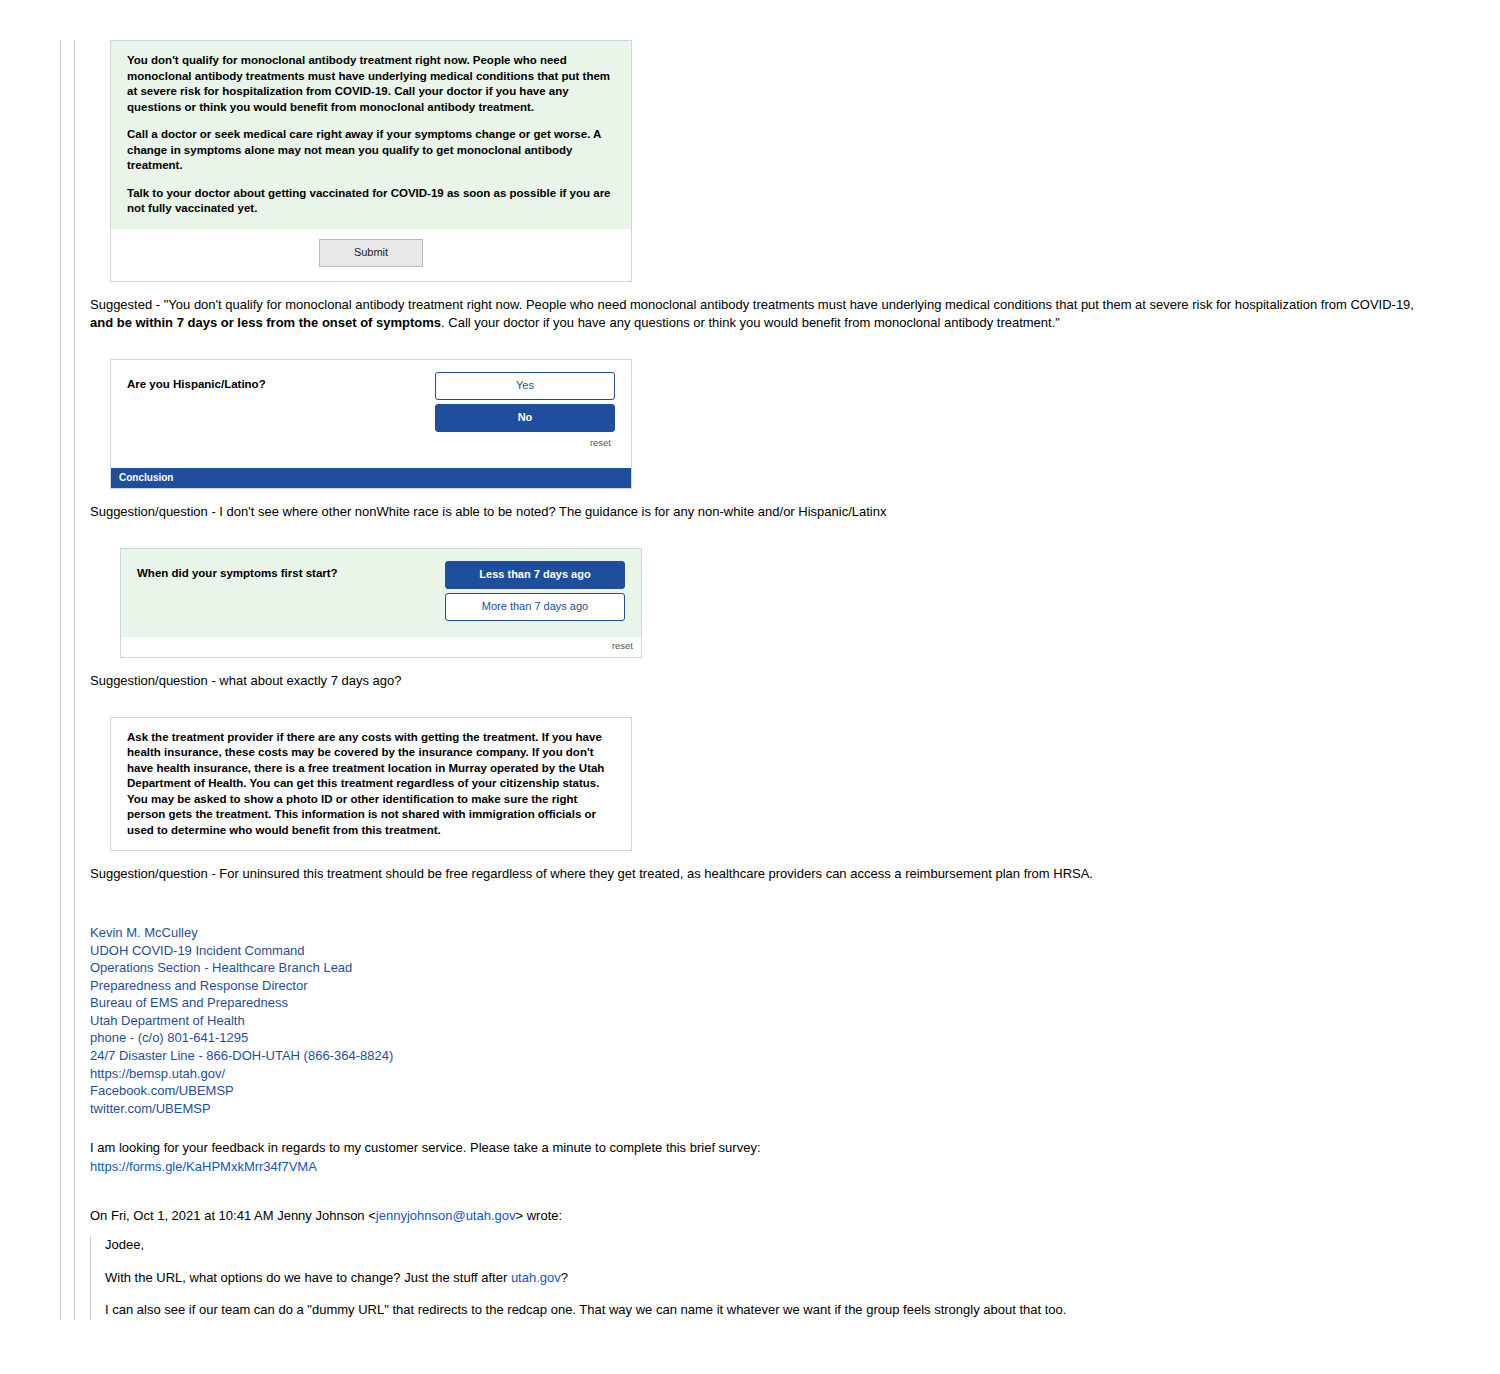You don't qualify for monoclonal antibody treatment right now. People who need monoclonal antibody treatments must have underlying medical conditions that put them at severe risk for hospitalization from COVID-19. Call your doctor if you have any questions or think you would benefit from monoclonal antibody treatment.
Call a doctor or seek medical care right away if your symptoms change or get worse. A change in symptoms alone may not mean you qualify to get monoclonal antibody treatment.
Talk to your doctor about getting vaccinated for COVID-19 as soon as possible if you are not fully vaccinated yet.
Submit
Suggested - "You don't qualify for monoclonal antibody treatment right now. People who need monoclonal antibody treatments must have underlying medical conditions that put them at severe risk for hospitalization from COVID-19, and be within 7 days or less from the onset of symptoms. Call your doctor if you have any questions or think you would benefit from monoclonal antibody treatment."
Are you Hispanic/Latino?
Yes No
reset
Conclusion
Suggestion/question - I don't see where other nonWhite race is able to be noted? The guidance is for any non-white and/or Hispanic/Latinx
When did your symptoms first start?
Less than 7 days ago More than 7 days ago
reset
Suggestion/question - what about exactly 7 days ago?
Ask the treatment provider if there are any costs with getting the treatment. If you have health insurance, these costs may be covered by the insurance company. If you don't have health insurance, there is a free treatment location in Murray operated by the Utah Department of Health. You can get this treatment regardless of your citizenship status. You may be asked to show a photo ID or other identification to make sure the right person gets the treatment. This information is not shared with immigration officials or used to determine who would benefit from this treatment.
Suggestion/question - For uninsured this treatment should be free regardless of where they get treated, as healthcare providers can access a reimbursement plan from HRSA.
Kevin M. McCulley
UDOH COVID-19 Incident Command
Operations Section - Healthcare Branch Lead
Preparedness and Response Director
Bureau of EMS and Preparedness
Utah Department of Health
phone - (c/o) 801-641-1295
24/7 Disaster Line - 866-DOH-UTAH (866-364-8824)
https://bemsp.utah.gov/
Facebook.com/UBEMSP
twitter.com/UBEMSP
I am looking for your feedback in regards to my customer service. Please take a minute to complete this brief survey:
https://forms.gle/KaHPMxkMrr34f7VMA
On Fri, Oct 1, 2021 at 10:41 AM Jenny Johnson <jennyjohnson@utah.gov> wrote:
Jodee,
With the URL, what options do we have to change? Just the stuff after utah.gov?
I can also see if our team can do a "dummy URL" that redirects to the redcap one. That way we can name it whatever we want if the group feels strongly about that too.